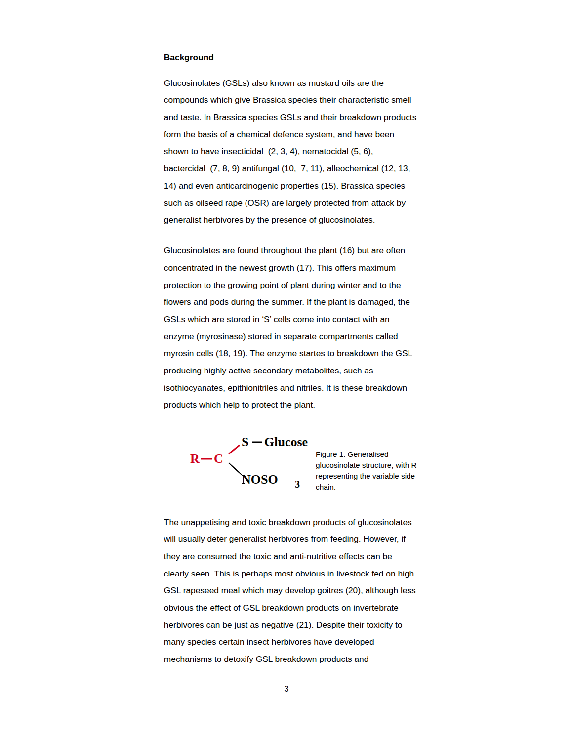Background
Glucosinolates (GSLs) also known as mustard oils are the compounds which give Brassica species their characteristic smell and taste. In Brassica species GSLs and their breakdown products form the basis of a chemical defence system, and have been shown to have insecticidal (2, 3, 4), nematocidal (5, 6), bactercidal (7, 8, 9) antifungal (10, 7, 11), alleochemical (12, 13, 14) and even anticarcinogenic properties (15). Brassica species such as oilseed rape (OSR) are largely protected from attack by generalist herbivores by the presence of glucosinolates.
Glucosinolates are found throughout the plant (16) but are often concentrated in the newest growth (17). This offers maximum protection to the growing point of plant during winter and to the flowers and pods during the summer. If the plant is damaged, the GSLs which are stored in ‘S’ cells come into contact with an enzyme (myrosinase) stored in separate compartments called myrosin cells (18, 19). The enzyme startes to breakdown the GSL producing highly active secondary metabolites, such as isothiocyanates, epithionitriles and nitriles. It is these breakdown products which help to protect the plant.
R C S Glucose NOSO 3
Figure 1. Generalised glucosinolate structure, with R representing the variable side chain.
The unappetising and toxic breakdown products of glucosinolates will usually deter generalist herbivores from feeding. However, if they are consumed the toxic and anti-nutritive effects can be clearly seen. This is perhaps most obvious in livestock fed on high GSL rapeseed meal which may develop goitres (20), although less obvious the effect of GSL breakdown products on invertebrate herbivores can be just as negative (21). Despite their toxicity to many species certain insect herbivores have developed mechanisms to detoxify GSL breakdown products and
3